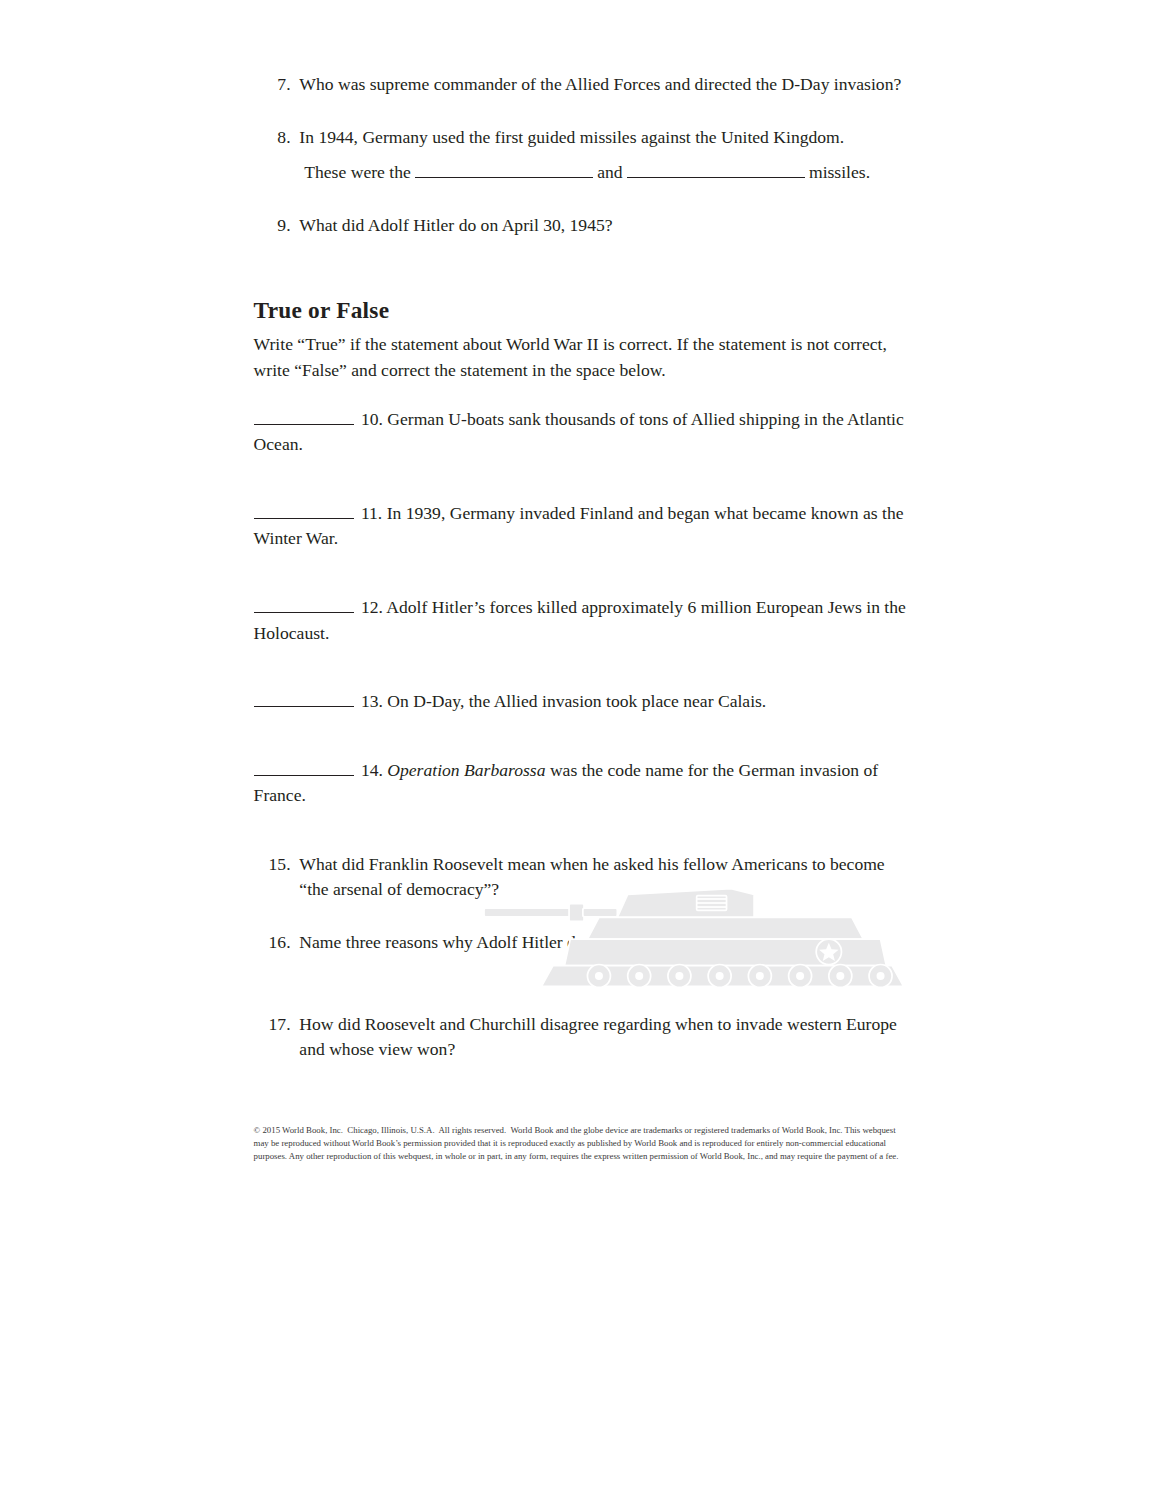7. Who was supreme commander of the Allied Forces and directed the D-Day invasion?
8. In 1944, Germany used the first guided missiles against the United Kingdom. These were the and missiles.
9. What did Adolf Hitler do on April 30, 1945?
True or False
Write “True” if the statement about World War II is correct. If the statement is not correct, write “False” and correct the statement in the space below.
10. German U-boats sank thousands of tons of Allied shipping in the Atlantic Ocean.
11. In 1939, Germany invaded Finland and began what became known as the Winter War.
12. Adolf Hitler’s forces killed approximately 6 million European Jews in the Holocaust.
13. On D-Day, the Allied invasion took place near Calais.
14. Operation Barbarossa was the code name for the German invasion of France.
15. What did Franklin Roosevelt mean when he asked his fellow Americans to become “the arsenal of democracy”?
16. Name three reasons why Adolf Hitler decided to invade the Soviet Union.
17. How did Roosevelt and Churchill disagree regarding when to invade western Europe and whose view won?
© 2015 World Book, Inc. Chicago, Illinois, U.S.A. All rights reserved. World Book and the globe device are trademarks or registered trademarks of World Book, Inc. This webquest may be reproduced without World Book’s permission provided that it is reproduced exactly as published by World Book and is reproduced for entirely non-commercial educational purposes. Any other reproduction of this webquest, in whole or in part, in any form, requires the express written permission of World Book, Inc., and may require the payment of a fee.